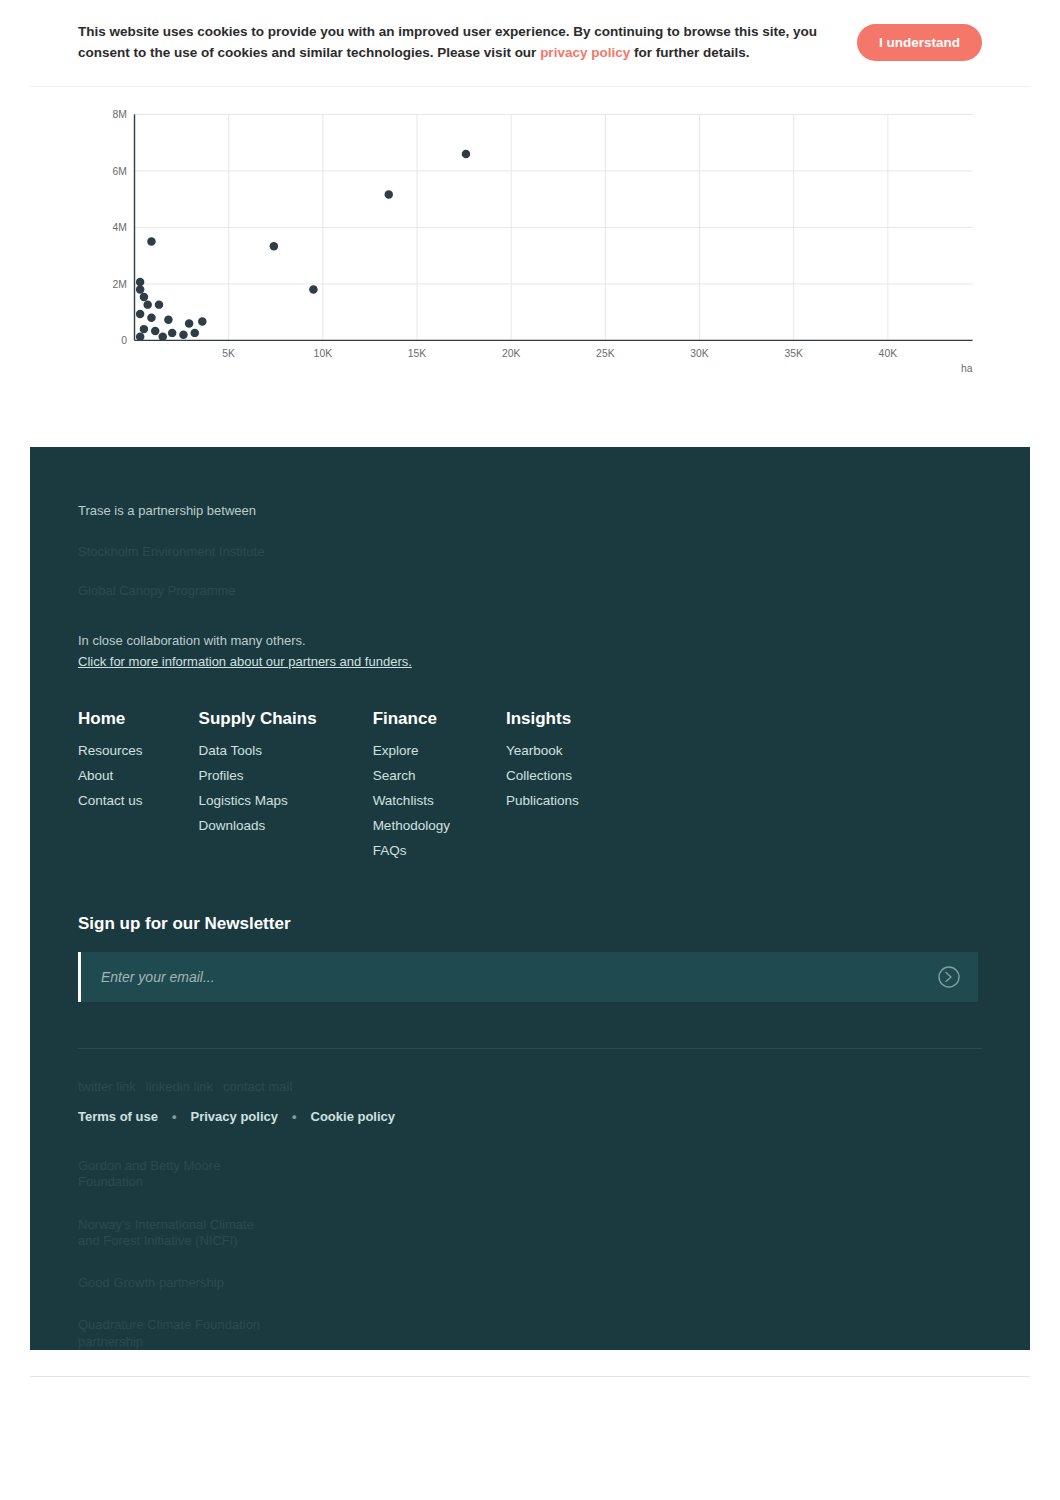This website uses cookies to provide you with an improved user experience. By continuing to browse this site, you consent to the use of cookies and similar technologies. Please visit our privacy policy for further details.
I understand
8M 6M 4M 2M 0 5K 10K 15K 20K 25K 30K 35K 40K ha
Trase is a partnership between
Stockholm Environment Institute Global Canopy Programme
In close collaboration with many others.
Click for more information about our partners and funders.
Home
Resources
About
Contact us
Supply Chains
Data Tools
Profiles
Logistics Maps
Downloads
Finance
Explore
Search
Watchlists
Methodology
FAQs
Insights
Yearbook
Collections
Publications
Sign up for our Newsletter
twitter link linkedin link contact mail
Terms of use • Privacy policy • Cookie policy
Gordon and Betty Moore Foundation Norway's International Climate and Forest Initiative (NICFI) Good Growth partnership Quadrature Climate Foundation partnership